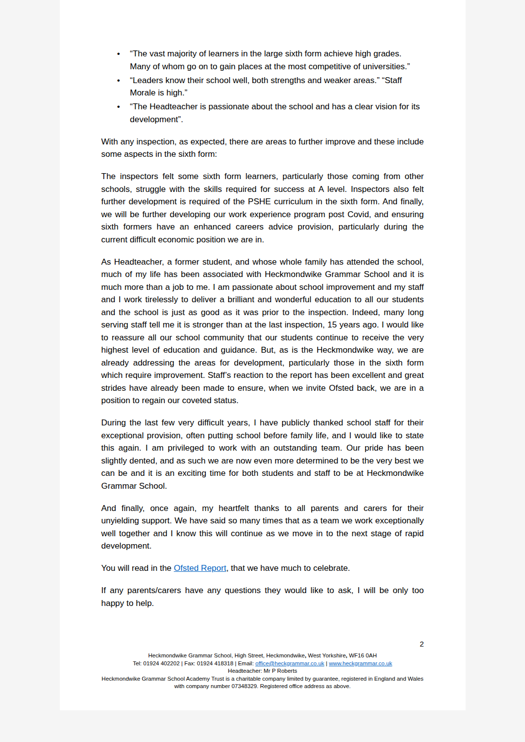“The vast majority of learners in the large sixth form achieve high grades. Many of whom go on to gain places at the most competitive of universities.”
“Leaders know their school well, both strengths and weaker areas.” “Staff Morale is high.”
“The Headteacher is passionate about the school and has a clear vision for its development”.
With any inspection, as expected, there are areas to further improve and these include some aspects in the sixth form:
The inspectors felt some sixth form learners, particularly those coming from other schools, struggle with the skills required for success at A level. Inspectors also felt further development is required of the PSHE curriculum in the sixth form. And finally, we will be further developing our work experience program post Covid, and ensuring sixth formers have an enhanced careers advice provision, particularly during the current difficult economic position we are in.
As Headteacher, a former student, and whose whole family has attended the school, much of my life has been associated with Heckmondwike Grammar School and it is much more than a job to me. I am passionate about school improvement and my staff and I work tirelessly to deliver a brilliant and wonderful education to all our students and the school is just as good as it was prior to the inspection. Indeed, many long serving staff tell me it is stronger than at the last inspection, 15 years ago. I would like to reassure all our school community that our students continue to receive the very highest level of education and guidance. But, as is the Heckmondwike way, we are already addressing the areas for development, particularly those in the sixth form which require improvement. Staff’s reaction to the report has been excellent and great strides have already been made to ensure, when we invite Ofsted back, we are in a position to regain our coveted status.
During the last few very difficult years, I have publicly thanked school staff for their exceptional provision, often putting school before family life, and I would like to state this again. I am privileged to work with an outstanding team. Our pride has been slightly dented, and as such we are now even more determined to be the very best we can be and it is an exciting time for both students and staff to be at Heckmondwike Grammar School.
And finally, once again, my heartfelt thanks to all parents and carers for their unyielding support. We have said so many times that as a team we work exceptionally well together and I know this will continue as we move in to the next stage of rapid development.
You will read in the Ofsted Report, that we have much to celebrate.
If any parents/carers have any questions they would like to ask, I will be only too happy to help.
2
Heckmondwike Grammar School, High Street, Heckmondwike, West Yorkshire, WF16 0AH
Tel: 01924 402202 | Fax: 01924 418318 | Email: office@heckgrammar.co.uk | www.heckgrammar.co.uk
Headteacher: Mr P Roberts
Heckmondwike Grammar School Academy Trust is a charitable company limited by guarantee, registered in England and Wales with company number 07348329. Registered office address as above.